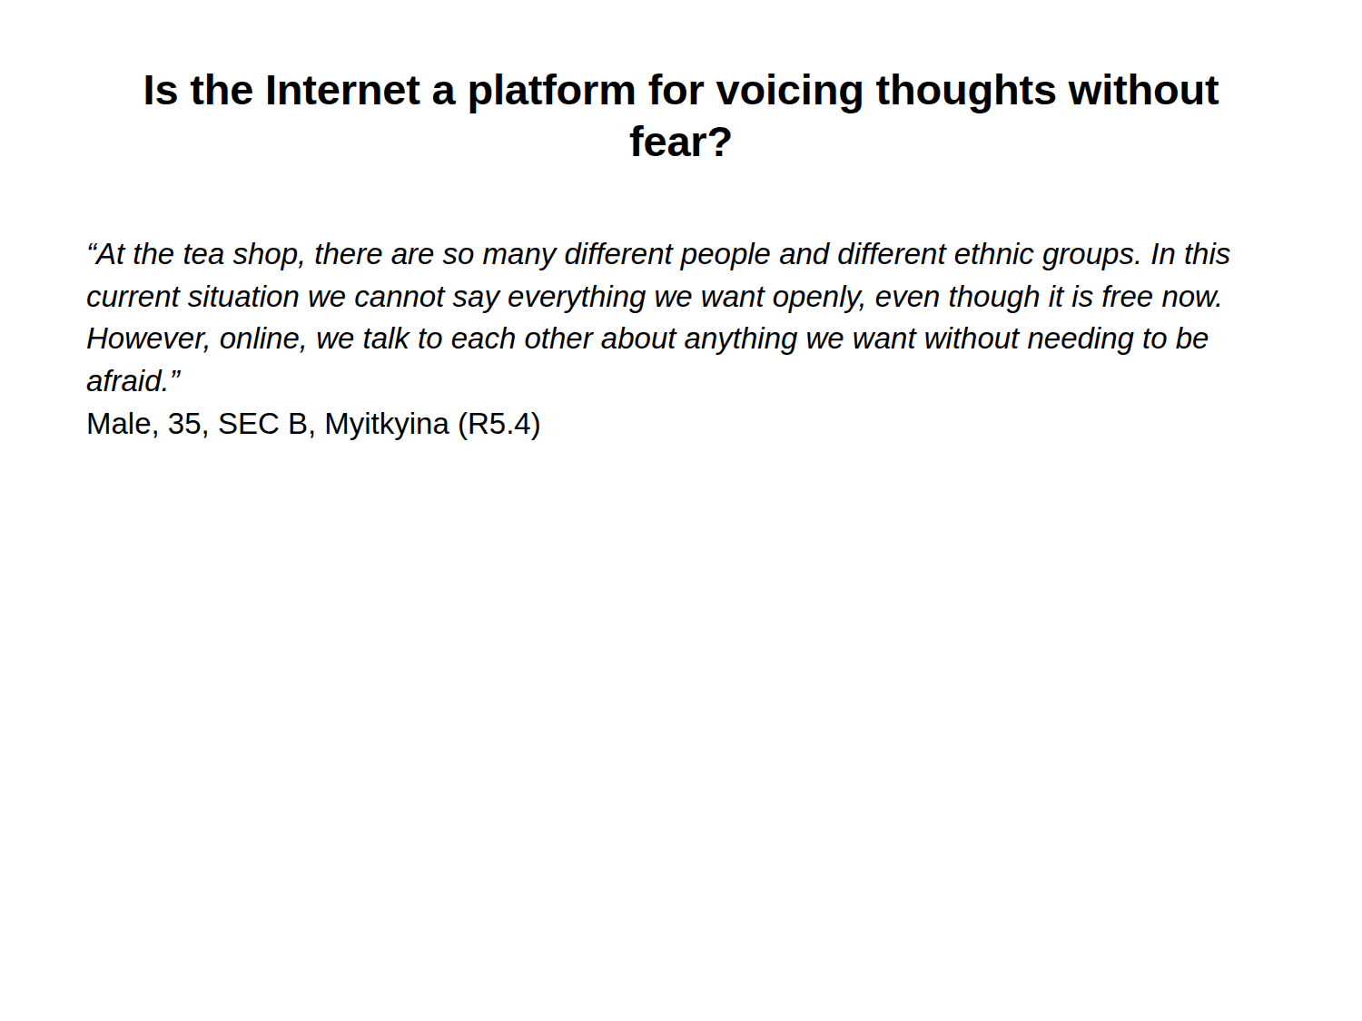Is the Internet a platform for voicing thoughts without fear?
“At the tea shop, there are so many different people and different ethnic groups. In this current situation we cannot say everything we want openly, even though it is free now. However, online, we talk to each other about anything we want without needing to be afraid.”
Male, 35, SEC B, Myitkyina (R5.4)